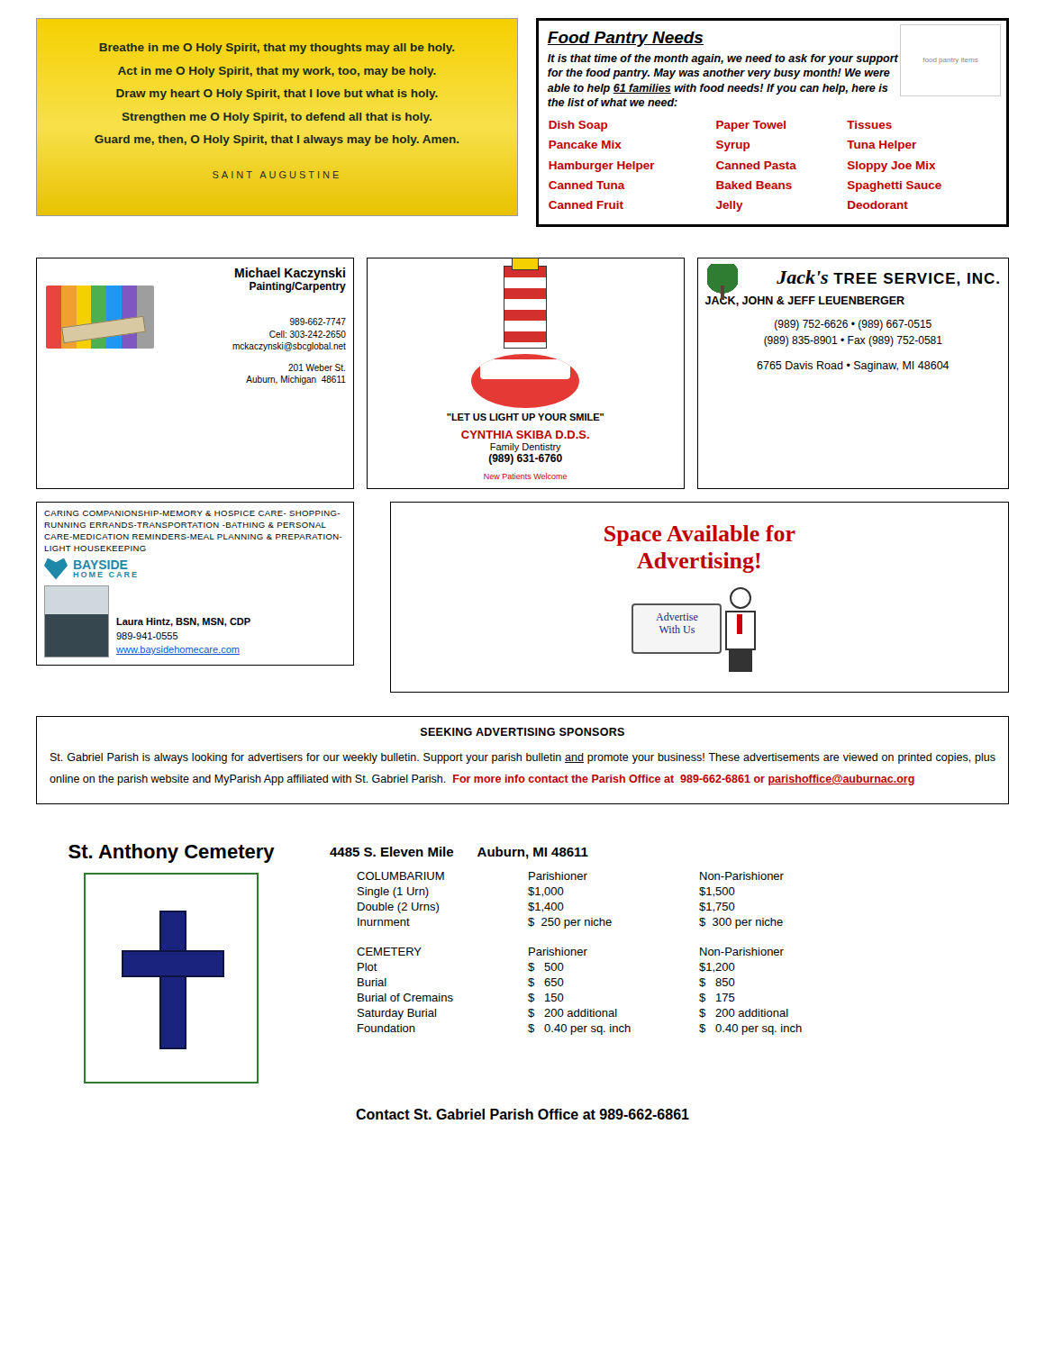Breathe in me O Holy Spirit, that my thoughts may all be holy.
Act in me O Holy Spirit, that my work, too, may be holy.
Draw my heart O Holy Spirit, that I love but what is holy.
Strengthen me O Holy Spirit, to defend all that is holy.
Guard me, then, O Holy Spirit, that I always may be holy. Amen.
SAINT AUGUSTINE
food pantry items
Food Pantry Needs
It is that time of the month again, we need to ask for your support for the food pantry. May was another very busy month! We were able to help 61 families with food needs! If you can help, here is the list of what we need:
| Dish Soap | Paper Towel | Tissues |
| Pancake Mix | Syrup | Tuna Helper |
| Hamburger Helper | Canned Pasta | Sloppy Joe Mix |
| Canned Tuna | Baked Beans | Spaghetti Sauce |
| Canned Fruit | Jelly | Deodorant |
Michael Kaczynski
Painting/Carpentry
989-662-7747
Cell: 303-242-2650
mckaczynski@sbcglobal.net
201 Weber St.
Auburn, Michigan 48611
"LET US LIGHT UP YOUR SMILE"
CYNTHIA SKIBA D.D.S.
Family Dentistry
(989) 631-6760
New Patients Welcome
Jack's TREE SERVICE, INC.
JACK, JOHN & JEFF LEUENBERGER
(989) 752-6626 • (989) 667-0515
(989) 835-8901 • Fax (989) 752-0581
6765 Davis Road • Saginaw, MI 48604
Caring Companionship-Memory & Hospice Care- Shopping-Running Errands-Transportation -Bathing & Personal Care-Medication Reminders-Meal Planning & Preparation-Light Housekeeping
BAYSIDEHOME CARE
Laura Hintz, BSN, MSN, CDP
989-941-0555
www.baysidehomecare.com
Space Available for
Advertising!
Advertise
With Us
SEEKING ADVERTISING SPONSORS
St. Gabriel Parish is always looking for advertisers for our weekly bulletin. Support your parish bulletin and promote your business! These advertisements are viewed on printed copies, plus online on the parish website and MyParish App affiliated with St. Gabriel Parish. For more info contact the Parish Office at 989-662-6861 or parishoffice@auburnac.org
St. Anthony Cemetery
4485 S. Eleven Mile Auburn, MI 48611
| COLUMBARIUM | Parishioner | Non-Parishioner |
| Single (1 Urn) | $1,000 | $1,500 |
| Double (2 Urns) | $1,400 | $1,750 |
| Inurnment | $ 250 per niche | $ 300 per niche |
| CEMETERY | Parishioner | Non-Parishioner |
| Plot | $ 500 | $1,200 |
| Burial | $ 650 | $ 850 |
| Burial of Cremains | $ 150 | $ 175 |
| Saturday Burial | $ 200 additional | $ 200 additional |
| Foundation | $ 0.40 per sq. inch | $ 0.40 per sq. inch |
Contact St. Gabriel Parish Office at 989-662-6861